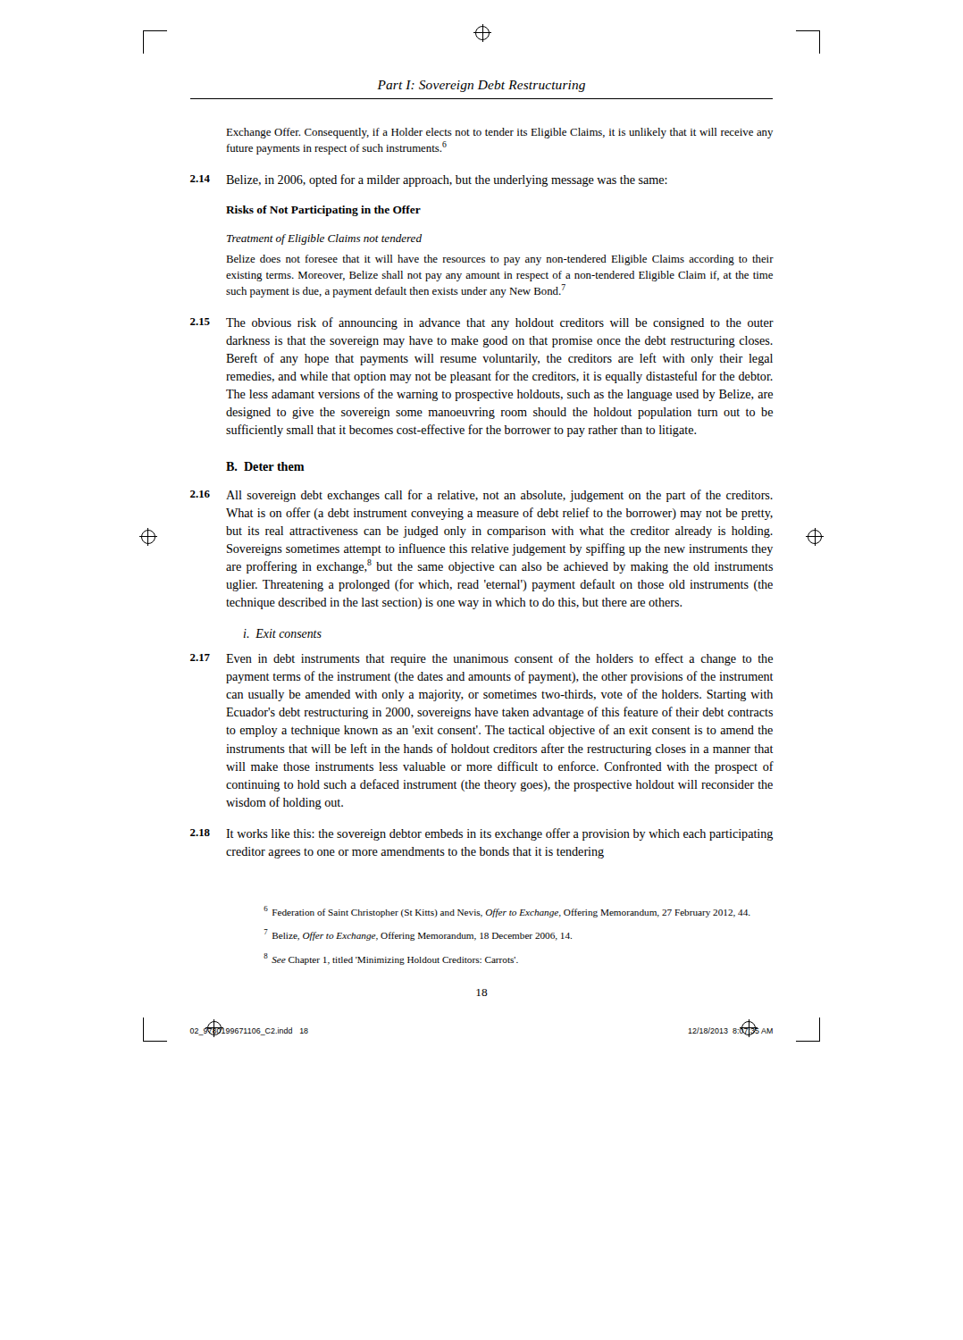Part I: Sovereign Debt Restructuring
Exchange Offer. Consequently, if a Holder elects not to tender its Eligible Claims, it is unlikely that it will receive any future payments in respect of such instruments.6
2.14 Belize, in 2006, opted for a milder approach, but the underlying message was the same:
Risks of Not Participating in the Offer
Treatment of Eligible Claims not tendered
Belize does not foresee that it will have the resources to pay any non-tendered Eligible Claims according to their existing terms. Moreover, Belize shall not pay any amount in respect of a non-tendered Eligible Claim if, at the time such payment is due, a payment default then exists under any New Bond.7
2.15 The obvious risk of announcing in advance that any holdout creditors will be consigned to the outer darkness is that the sovereign may have to make good on that promise once the debt restructuring closes. Bereft of any hope that payments will resume voluntarily, the creditors are left with only their legal remedies, and while that option may not be pleasant for the creditors, it is equally distasteful for the debtor. The less adamant versions of the warning to prospective holdouts, such as the language used by Belize, are designed to give the sovereign some manoeuvring room should the holdout population turn out to be sufficiently small that it becomes cost-effective for the borrower to pay rather than to litigate.
B. Deter them
2.16 All sovereign debt exchanges call for a relative, not an absolute, judgement on the part of the creditors. What is on offer (a debt instrument conveying a measure of debt relief to the borrower) may not be pretty, but its real attractiveness can be judged only in comparison with what the creditor already is holding. Sovereigns sometimes attempt to influence this relative judgement by spiffing up the new instruments they are proffering in exchange,8 but the same objective can also be achieved by making the old instruments uglier. Threatening a prolonged (for which, read 'eternal') payment default on those old instruments (the technique described in the last section) is one way in which to do this, but there are others.
i. Exit consents
2.17 Even in debt instruments that require the unanimous consent of the holders to effect a change to the payment terms of the instrument (the dates and amounts of payment), the other provisions of the instrument can usually be amended with only a majority, or sometimes two-thirds, vote of the holders. Starting with Ecuador's debt restructuring in 2000, sovereigns have taken advantage of this feature of their debt contracts to employ a technique known as an 'exit consent'. The tactical objective of an exit consent is to amend the instruments that will be left in the hands of holdout creditors after the restructuring closes in a manner that will make those instruments less valuable or more difficult to enforce. Confronted with the prospect of continuing to hold such a defaced instrument (the theory goes), the prospective holdout will reconsider the wisdom of holding out.
2.18 It works like this: the sovereign debtor embeds in its exchange offer a provision by which each participating creditor agrees to one or more amendments to the bonds that it is tendering
6 Federation of Saint Christopher (St Kitts) and Nevis, Offer to Exchange, Offering Memorandum, 27 February 2012, 44.
7 Belize, Offer to Exchange, Offering Memorandum, 18 December 2006, 14.
8 See Chapter 1, titled 'Minimizing Holdout Creditors: Carrots'.
18
02_9780199671106_C2.indd 18 12/18/2013 8:07:35 AM